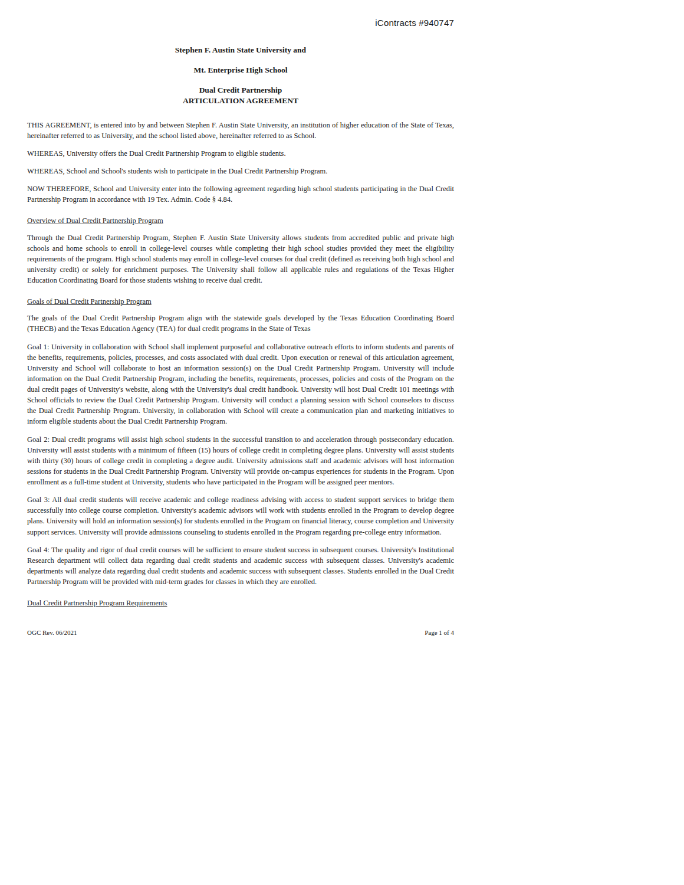iContracts #940747
Stephen F. Austin State University and
Mt. Enterprise High School
Dual Credit Partnership ARTICULATION AGREEMENT
THIS AGREEMENT, is entered into by and between Stephen F. Austin State University, an institution of higher education of the State of Texas, hereinafter referred to as University, and the school listed above, hereinafter referred to as School.
WHEREAS, University offers the Dual Credit Partnership Program to eligible students.
WHEREAS, School and School's students wish to participate in the Dual Credit Partnership Program.
NOW THEREFORE, School and University enter into the following agreement regarding high school students participating in the Dual Credit Partnership Program in accordance with 19 Tex. Admin. Code § 4.84.
Overview of Dual Credit Partnership Program
Through the Dual Credit Partnership Program, Stephen F. Austin State University allows students from accredited public and private high schools and home schools to enroll in college-level courses while completing their high school studies provided they meet the eligibility requirements of the program. High school students may enroll in college-level courses for dual credit (defined as receiving both high school and university credit) or solely for enrichment purposes. The University shall follow all applicable rules and regulations of the Texas Higher Education Coordinating Board for those students wishing to receive dual credit.
Goals of Dual Credit Partnership Program
The goals of the Dual Credit Partnership Program align with the statewide goals developed by the Texas Education Coordinating Board (THECB) and the Texas Education Agency (TEA) for dual credit programs in the State of Texas
Goal 1: University in collaboration with School shall implement purposeful and collaborative outreach efforts to inform students and parents of the benefits, requirements, policies, processes, and costs associated with dual credit. Upon execution or renewal of this articulation agreement, University and School will collaborate to host an information session(s) on the Dual Credit Partnership Program. University will include information on the Dual Credit Partnership Program, including the benefits, requirements, processes, policies and costs of the Program on the dual credit pages of University's website, along with the University's dual credit handbook. University will host Dual Credit 101 meetings with School officials to review the Dual Credit Partnership Program. University will conduct a planning session with School counselors to discuss the Dual Credit Partnership Program. University, in collaboration with School will create a communication plan and marketing initiatives to inform eligible students about the Dual Credit Partnership Program.
Goal 2: Dual credit programs will assist high school students in the successful transition to and acceleration through postsecondary education. University will assist students with a minimum of fifteen (15) hours of college credit in completing degree plans. University will assist students with thirty (30) hours of college credit in completing a degree audit. University admissions staff and academic advisors will host information sessions for students in the Dual Credit Partnership Program. University will provide on-campus experiences for students in the Program. Upon enrollment as a full-time student at University, students who have participated in the Program will be assigned peer mentors.
Goal 3: All dual credit students will receive academic and college readiness advising with access to student support services to bridge them successfully into college course completion. University's academic advisors will work with students enrolled in the Program to develop degree plans. University will hold an information session(s) for students enrolled in the Program on financial literacy, course completion and University support services. University will provide admissions counseling to students enrolled in the Program regarding pre-college entry information.
Goal 4: The quality and rigor of dual credit courses will be sufficient to ensure student success in subsequent courses. University's Institutional Research department will collect data regarding dual credit students and academic success with subsequent classes. University's academic departments will analyze data regarding dual credit students and academic success with subsequent classes. Students enrolled in the Dual Credit Partnership Program will be provided with mid-term grades for classes in which they are enrolled.
Dual Credit Partnership Program Requirements
OGC Rev. 06/2021 Page 1 of 4